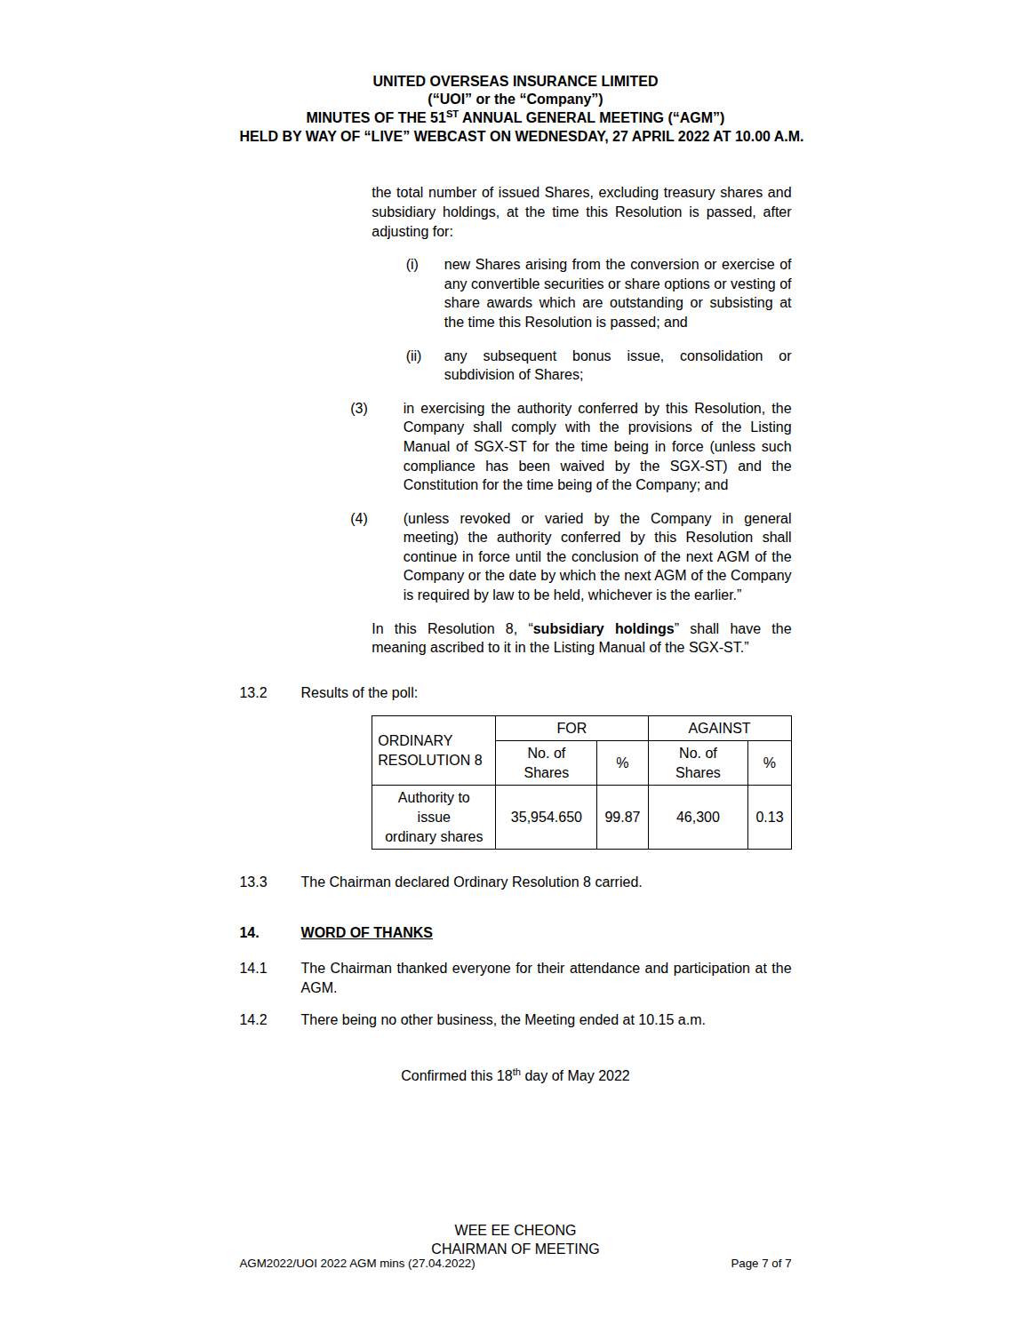UNITED OVERSEAS INSURANCE LIMITED
(“UOI” or the “Company”)
MINUTES OF THE 51ST ANNUAL GENERAL MEETING (“AGM”)
HELD BY WAY OF “LIVE” WEBCAST ON WEDNESDAY, 27 APRIL 2022 AT 10.00 A.M.
the total number of issued Shares, excluding treasury shares and subsidiary holdings, at the time this Resolution is passed, after adjusting for:
(i)
new Shares arising from the conversion or exercise of any convertible securities or share options or vesting of share awards which are outstanding or subsisting at the time this Resolution is passed; and
(ii)
any subsequent bonus issue, consolidation or subdivision of Shares;
(3)
in exercising the authority conferred by this Resolution, the Company shall comply with the provisions of the Listing Manual of SGX-ST for the time being in force (unless such compliance has been waived by the SGX-ST) and the Constitution for the time being of the Company; and
(4)
(unless revoked or varied by the Company in general meeting) the authority conferred by this Resolution shall continue in force until the conclusion of the next AGM of the Company or the date by which the next AGM of the Company is required by law to be held, whichever is the earlier.”
In this Resolution 8, “subsidiary holdings” shall have the meaning ascribed to it in the Listing Manual of the SGX-ST.”
13.2
Results of the poll:
| ORDINARY RESOLUTION 8 | FOR | AGAINST |
| No. of Shares | % | No. of Shares | % |
| Authority to issue ordinary shares | 35,954.650 | 99.87 | 46,300 | 0.13 |
13.3
The Chairman declared Ordinary Resolution 8 carried.
14.
WORD OF THANKS
14.1
The Chairman thanked everyone for their attendance and participation at the AGM.
14.2
There being no other business, the Meeting ended at 10.15 a.m.
Confirmed this 18th day of May 2022
WEE EE CHEONG
CHAIRMAN OF MEETING
AGM2022/UOI 2022 AGM mins (27.04.2022)
Page 7 of 7